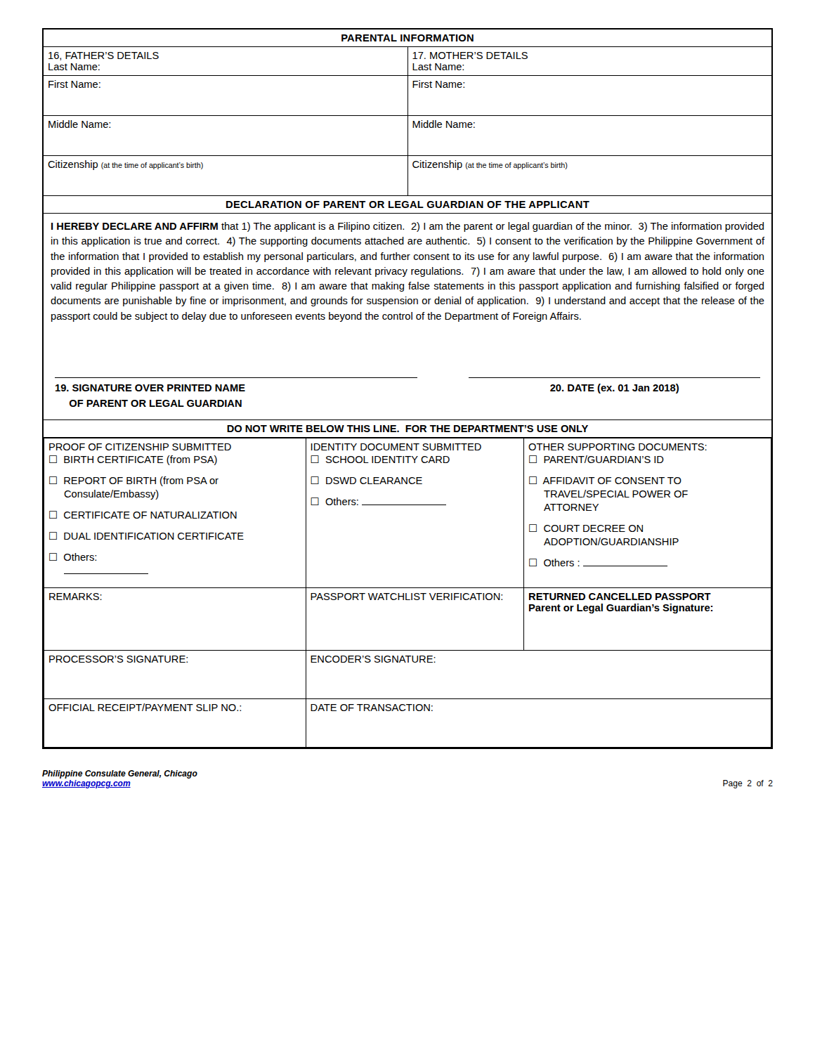| PARENTAL INFORMATION |
| 16, FATHER’S DETAILS Last Name: | 17. MOTHER’S DETAILS Last Name: |
| First Name: | First Name: |
| Middle Name: | Middle Name: |
| Citizenship (at the time of applicant’s birth) | Citizenship (at the time of applicant’s birth) |
| DECLARATION OF PARENT OR LEGAL GUARDIAN OF THE APPLICANT |
| I HEREBY DECLARE AND AFFIRM that 1) The applicant is a Filipino citizen. 2) I am the parent or legal guardian of the minor. 3) The information provided in this application is true and correct. 4) The supporting documents attached are authentic. 5) I consent to the verification by the Philippine Government of the information that I provided to establish my personal particulars, and further consent to its use for any lawful purpose. 6) I am aware that the information provided in this application will be treated in accordance with relevant privacy regulations. 7) I am aware that under the law, I am allowed to hold only one valid regular Philippine passport at a given time. 8) I am aware that making false statements in this passport application and furnishing falsified or forged documents are punishable by fine or imprisonment, and grounds for suspension or denial of application. 9) I understand and accept that the release of the passport could be subject to delay due to unforeseen events beyond the control of the Department of Foreign Affairs. / 19. SIGNATURE OVER PRINTED NAME OF PARENT OR LEGAL GUARDIAN / / 20. DATE (ex. 01 Jan 2018) / |
| DO NOT WRITE BELOW THIS LINE. FOR THE DEPARTMENT’S USE ONLY |
| / PROOF OF CITIZENSHIP SUBMITTED ☐ BIRTH CERTIFICATE (from PSA) ☐ REPORT OF BIRTH (from PSA or Consulate/Embassy) ☐ CERTIFICATE OF NATURALIZATION ☐ DUAL IDENTIFICATION CERTIFICATE ☐ Others: / IDENTITY DOCUMENT SUBMITTED ☐ SCHOOL IDENTITY CARD ☐ DSWD CLEARANCE ☐ Others: / OTHER SUPPORTING DOCUMENTS: ☐ PARENT/GUARDIAN’S ID ☐ AFFIDAVIT OF CONSENT TO TRAVEL/SPECIAL POWER OF ATTORNEY ☐ COURT DECREE ON ADOPTION/GUARDIANSHIP ☐ Others : / / REMARKS: / PASSPORT WATCHLIST VERIFICATION: / RETURNED CANCELLED PASSPORT Parent or Legal Guardian’s Signature: / / PROCESSOR’S SIGNATURE: / ENCODER’S SIGNATURE: / / OFFICIAL RECEIPT/PAYMENT SLIP NO.: / DATE OF TRANSACTION: / |
Philippine Consulate General, Chicago
www.chicagopcg.com
Page 2 of 2